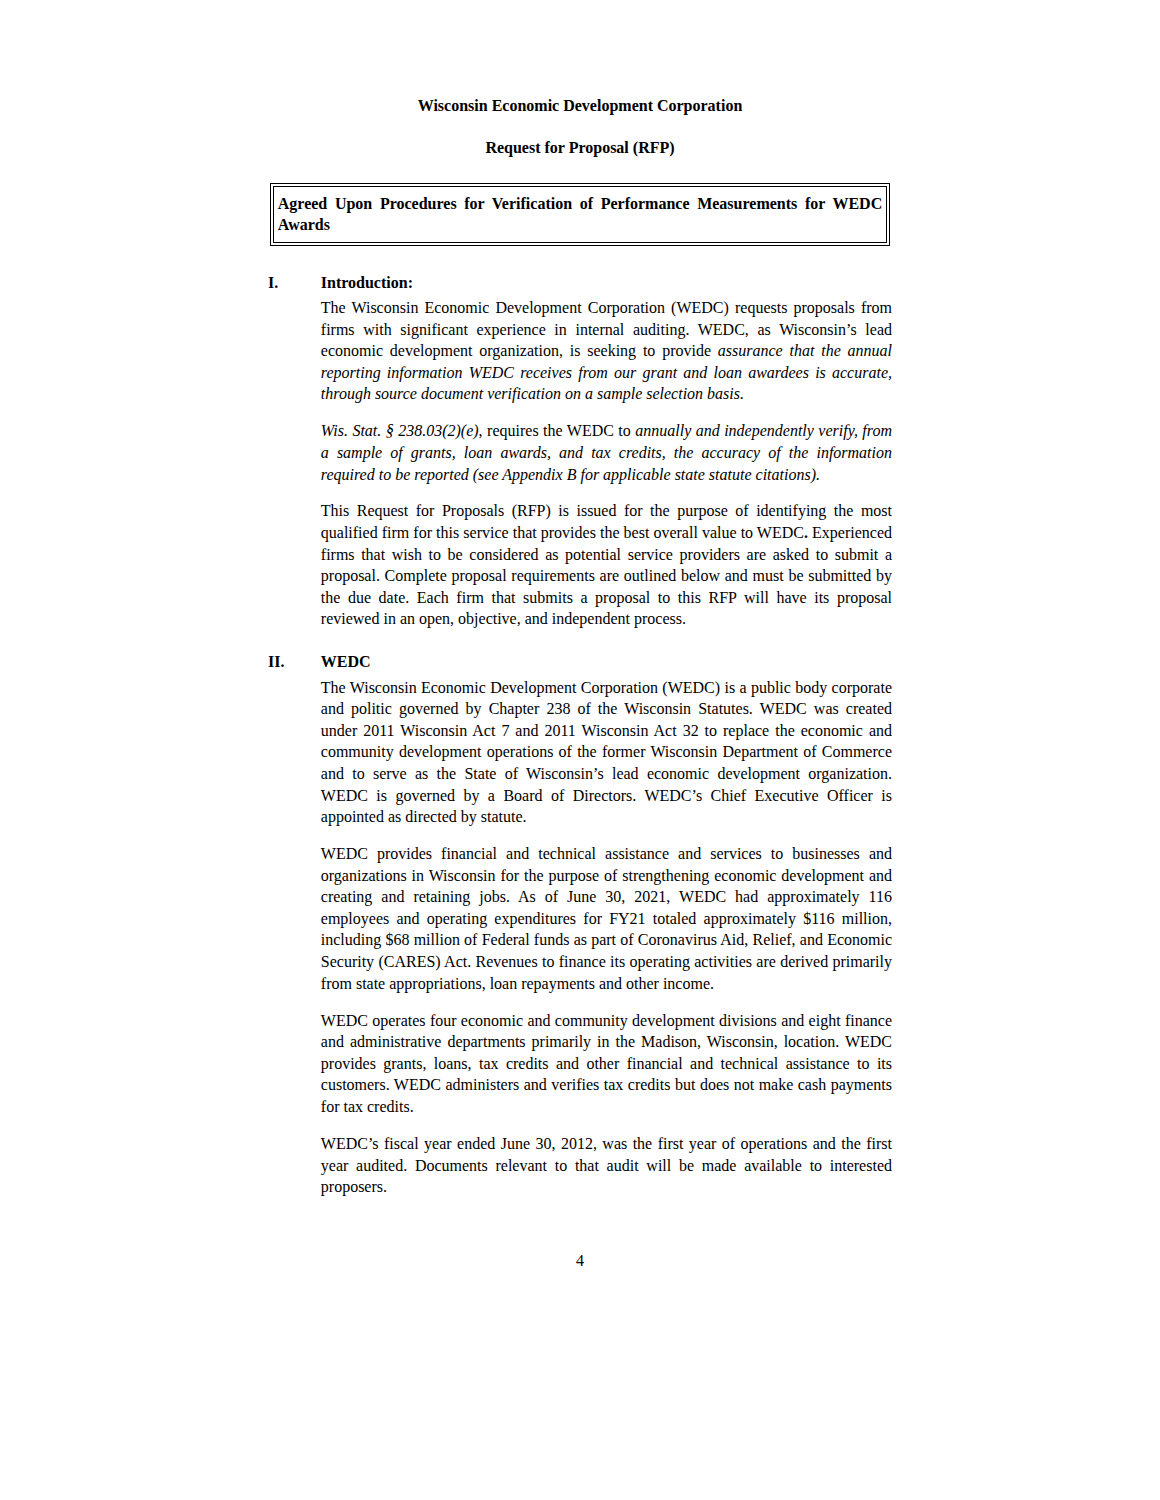Wisconsin Economic Development Corporation
Request for Proposal (RFP)
Agreed Upon Procedures for Verification of Performance Measurements for WEDC Awards
I.
Introduction:
The Wisconsin Economic Development Corporation (WEDC) requests proposals from firms with significant experience in internal auditing. WEDC, as Wisconsin’s lead economic development organization, is seeking to provide assurance that the annual reporting information WEDC receives from our grant and loan awardees is accurate, through source document verification on a sample selection basis.
Wis. Stat. § 238.03(2)(e), requires the WEDC to annually and independently verify, from a sample of grants, loan awards, and tax credits, the accuracy of the information required to be reported (see Appendix B for applicable state statute citations).
This Request for Proposals (RFP) is issued for the purpose of identifying the most qualified firm for this service that provides the best overall value to WEDC. Experienced firms that wish to be considered as potential service providers are asked to submit a proposal. Complete proposal requirements are outlined below and must be submitted by the due date. Each firm that submits a proposal to this RFP will have its proposal reviewed in an open, objective, and independent process.
II.
WEDC
The Wisconsin Economic Development Corporation (WEDC) is a public body corporate and politic governed by Chapter 238 of the Wisconsin Statutes. WEDC was created under 2011 Wisconsin Act 7 and 2011 Wisconsin Act 32 to replace the economic and community development operations of the former Wisconsin Department of Commerce and to serve as the State of Wisconsin’s lead economic development organization. WEDC is governed by a Board of Directors. WEDC’s Chief Executive Officer is appointed as directed by statute.
WEDC provides financial and technical assistance and services to businesses and organizations in Wisconsin for the purpose of strengthening economic development and creating and retaining jobs. As of June 30, 2021, WEDC had approximately 116 employees and operating expenditures for FY21 totaled approximately $116 million, including $68 million of Federal funds as part of Coronavirus Aid, Relief, and Economic Security (CARES) Act. Revenues to finance its operating activities are derived primarily from state appropriations, loan repayments and other income.
WEDC operates four economic and community development divisions and eight finance and administrative departments primarily in the Madison, Wisconsin, location. WEDC provides grants, loans, tax credits and other financial and technical assistance to its customers. WEDC administers and verifies tax credits but does not make cash payments for tax credits.
WEDC’s fiscal year ended June 30, 2012, was the first year of operations and the first year audited. Documents relevant to that audit will be made available to interested proposers.
4